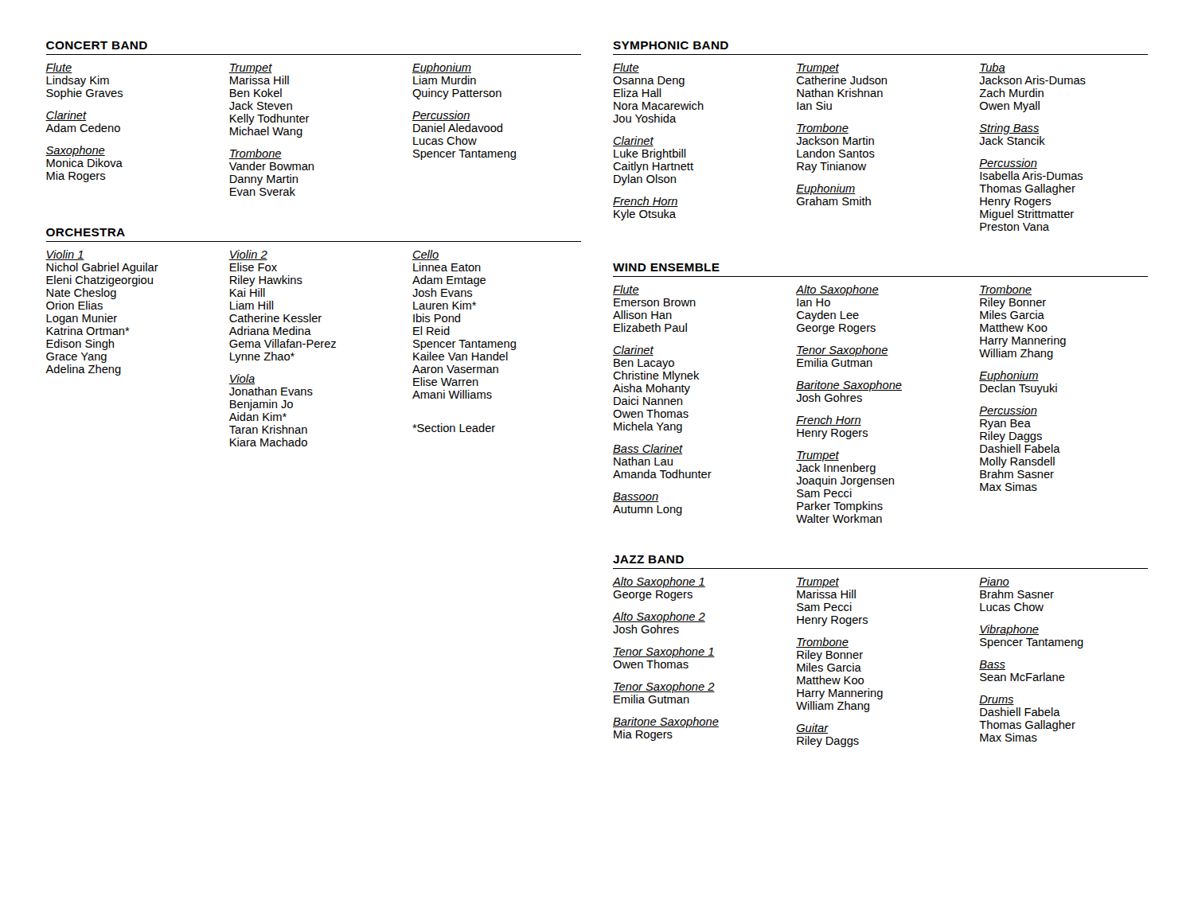Concert Band
Flute Lindsay Kim Sophie Graves
Clarinet Adam Cedeno
Saxophone Monica Dikova Mia Rogers
Trumpet Marissa Hill Ben Kokel Jack Steven Kelly Todhunter Michael Wang
Trombone Vander Bowman Danny Martin Evan Sverak
Euphonium Liam Murdin Quincy Patterson
Percussion Daniel Aledavood Lucas Chow Spencer Tantameng
Orchestra
Violin 1 Nichol Gabriel Aguilar Eleni Chatzigeorgiou Nate Cheslog Orion Elias Logan Munier Katrina Ortman* Edison Singh Grace Yang Adelina Zheng
Violin 2 Elise Fox Riley Hawkins Kai Hill Liam Hill Catherine Kessler Adriana Medina Gema Villafan-Perez Lynne Zhao*
Viola Jonathan Evans Benjamin Jo Aidan Kim* Taran Krishnan Kiara Machado
Cello Linnea Eaton Adam Emtage Josh Evans Lauren Kim* Ibis Pond El Reid Spencer Tantameng Kailee Van Handel Aaron Vaserman Elise Warren Amani Williams
*Section Leader
Symphonic Band
Flute Osanna Deng Eliza Hall Nora Macarewich Jou Yoshida
Clarinet Luke Brightbill Caitlyn Hartnett Dylan Olson
French Horn Kyle Otsuka
Trumpet Catherine Judson Nathan Krishnan Ian Siu
Trombone Jackson Martin Landon Santos Ray Tinianow
Euphonium Graham Smith
Tuba Jackson Aris-Dumas Zach Murdin Owen Myall
String Bass Jack Stancik
Percussion Isabella Aris-Dumas Thomas Gallagher Henry Rogers Miguel Strittmatter Preston Vana
Wind Ensemble
Flute Emerson Brown Allison Han Elizabeth Paul
Clarinet Ben Lacayo Christine Mlynek Aisha Mohanty Daici Nannen Owen Thomas Michela Yang
Bass Clarinet Nathan Lau Amanda Todhunter
Bassoon Autumn Long
Alto Saxophone Ian Ho Cayden Lee George Rogers
Tenor Saxophone Emilia Gutman
Baritone Saxophone Josh Gohres
French Horn Henry Rogers
Trumpet Jack Innenberg Joaquin Jorgensen Sam Pecci Parker Tompkins Walter Workman
Trombone Riley Bonner Miles Garcia Matthew Koo Harry Mannering William Zhang
Euphonium Declan Tsuyuki
Percussion Ryan Bea Riley Daggs Dashiell Fabela Molly Ransdell Brahm Sasner Max Simas
Jazz Band
Alto Saxophone 1 George Rogers
Alto Saxophone 2 Josh Gohres
Tenor Saxophone 1 Owen Thomas
Tenor Saxophone 2 Emilia Gutman
Baritone Saxophone Mia Rogers
Trumpet Marissa Hill Sam Pecci Henry Rogers
Trombone Riley Bonner Miles Garcia Matthew Koo Harry Mannering William Zhang
Guitar Riley Daggs
Piano Brahm Sasner Lucas Chow
Vibraphone Spencer Tantameng
Bass Sean McFarlane
Drums Dashiell Fabela Thomas Gallagher Max Simas